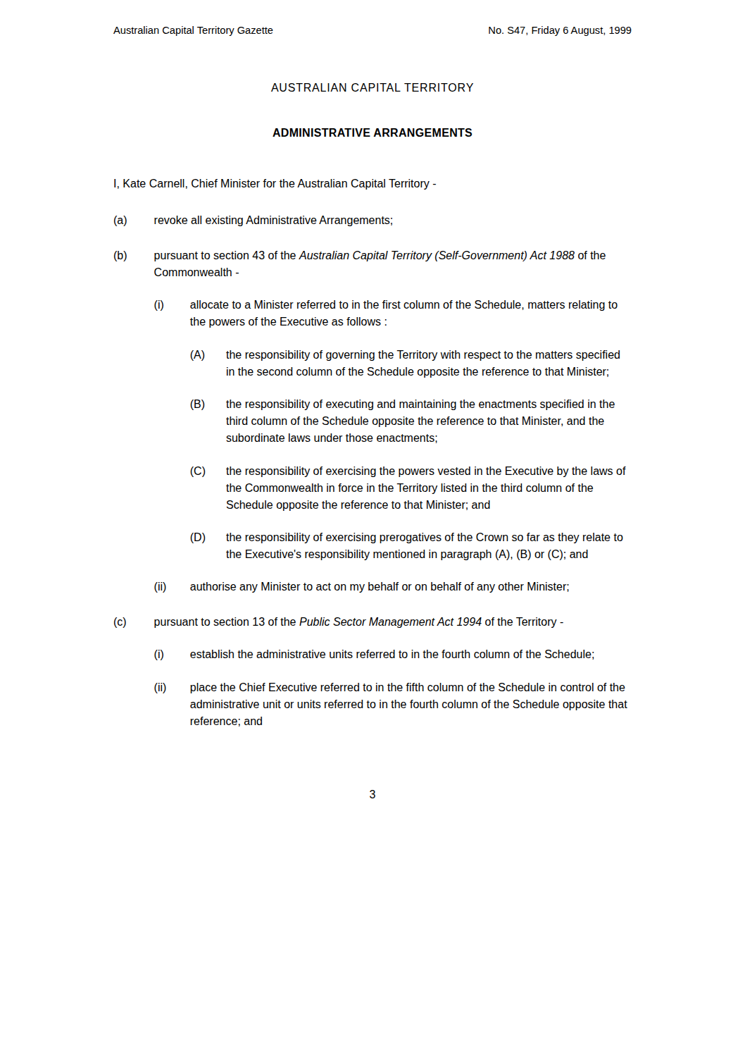Australian Capital Territory Gazette No. S47, Friday 6 August, 1999
AUSTRALIAN CAPITAL TERRITORY
ADMINISTRATIVE ARRANGEMENTS
I, Kate Carnell, Chief Minister for the Australian Capital Territory -
(a) revoke all existing Administrative Arrangements;
(b) pursuant to section 43 of the Australian Capital Territory (Self-Government) Act 1988 of the Commonwealth -
(i) allocate to a Minister referred to in the first column of the Schedule, matters relating to the powers of the Executive as follows :
(A) the responsibility of governing the Territory with respect to the matters specified in the second column of the Schedule opposite the reference to that Minister;
(B) the responsibility of executing and maintaining the enactments specified in the third column of the Schedule opposite the reference to that Minister, and the subordinate laws under those enactments;
(C) the responsibility of exercising the powers vested in the Executive by the laws of the Commonwealth in force in the Territory listed in the third column of the Schedule opposite the reference to that Minister; and
(D) the responsibility of exercising prerogatives of the Crown so far as they relate to the Executive's responsibility mentioned in paragraph (A), (B) or (C); and
(ii) authorise any Minister to act on my behalf or on behalf of any other Minister;
(c) pursuant to section 13 of the Public Sector Management Act 1994 of the Territory -
(i) establish the administrative units referred to in the fourth column of the Schedule;
(ii) place the Chief Executive referred to in the fifth column of the Schedule in control of the administrative unit or units referred to in the fourth column of the Schedule opposite that reference; and
3